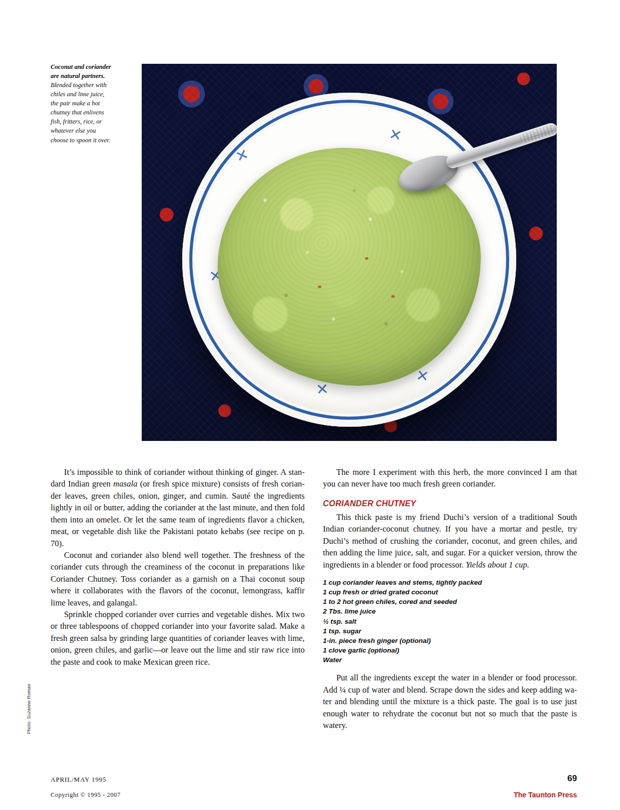Coconut and coriander are natural partners. Blended together with chiles and lime juice, the pair make a hot chutney that enlivens fish, fritters, rice, or whatever else you choose to spoon it over.
✕ ✕ ✕ ✕ ✕ ✕
Photo: Suzanne Roman
It’s impossible to think of coriander without thinking of ginger. A standard Indian green masala (or fresh spice mixture) consists of fresh coriander leaves, green chiles, onion, ginger, and cumin. Sauté the ingredients lightly in oil or butter, adding the coriander at the last minute, and then fold them into an omelet. Or let the same team of ingredients flavor a chicken, meat, or vegetable dish like the Pakistani potato kebabs (see recipe on p. 70).
Coconut and coriander also blend well together. The freshness of the coriander cuts through the creaminess of the coconut in preparations like Coriander Chutney. Toss coriander as a garnish on a Thai coconut soup where it collaborates with the flavors of the coconut, lemongrass, kaffir lime leaves, and galangal.
Sprinkle chopped coriander over curries and vegetable dishes. Mix two or three tablespoons of chopped coriander into your favorite salad. Make a fresh green salsa by grinding large quantities of coriander leaves with lime, onion, green chiles, and garlic—or leave out the lime and stir raw rice into the paste and cook to make Mexican green rice.
The more I experiment with this herb, the more convinced I am that you can never have too much fresh green coriander.
CORIANDER CHUTNEY
This thick paste is my friend Duchi’s version of a traditional South Indian coriander-coconut chutney. If you have a mortar and pestle, try Duchi’s method of crushing the coriander, coconut, and green chiles, and then adding the lime juice, salt, and sugar. For a quicker version, throw the ingredients in a blender or food processor. Yields about 1 cup.
1 cup coriander leaves and stems, tightly packed
1 cup fresh or dried grated coconut
1 to 2 hot green chiles, cored and seeded
2 Tbs. lime juice
½ tsp. salt
1 tsp. sugar
1-in. piece fresh ginger (optional)
1 clove garlic (optional)
Water
Put all the ingredients except the water in a blender or food processor. Add ¼ cup of water and blend. Scrape down the sides and keep adding water and blending until the mixture is a thick paste. The goal is to use just enough water to rehydrate the coconut but not so much that the paste is watery.
APRIL/MAY 1995
69
Copyright © 1995 - 2007
The Taunton Press